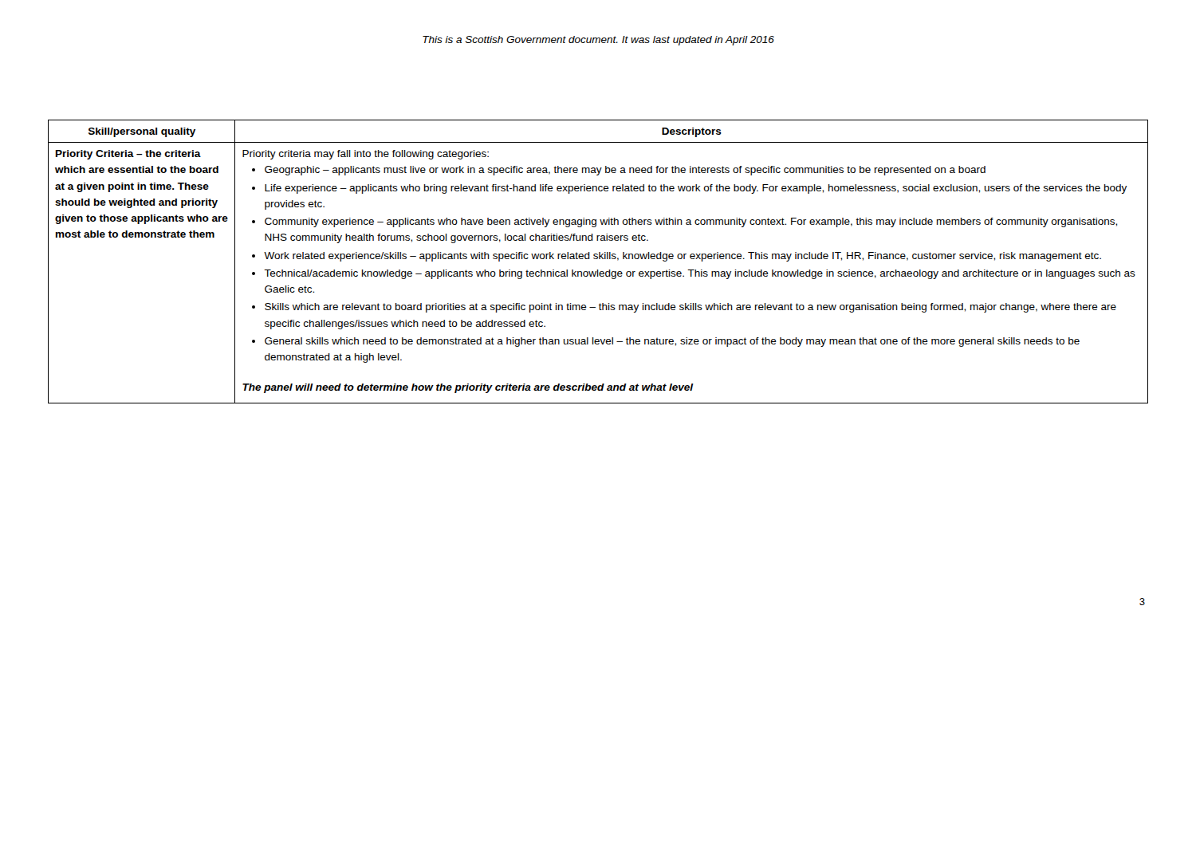This is a Scottish Government document. It was last updated in April 2016
| Skill/personal quality | Descriptors |
| --- | --- |
| Priority Criteria – the criteria which are essential to the board at a given point in time. These should be weighted and priority given to those applicants who are most able to demonstrate them | Priority criteria may fall into the following categories: Geographic – applicants must live or work in a specific area, there may be a need for the interests of specific communities to be represented on a board Life experience – applicants who bring relevant first-hand life experience related to the work of the body. For example, homelessness, social exclusion, users of the services the body provides etc. Community experience – applicants who have been actively engaging with others within a community context. For example, this may include members of community organisations, NHS community health forums, school governors, local charities/fund raisers etc. Work related experience/skills – applicants with specific work related skills, knowledge or experience. This may include IT, HR, Finance, customer service, risk management etc. Technical/academic knowledge – applicants who bring technical knowledge or expertise. This may include knowledge in science, archaeology and architecture or in languages such as Gaelic etc. Skills which are relevant to board priorities at a specific point in time – this may include skills which are relevant to a new organisation being formed, major change, where there are specific challenges/issues which need to be addressed etc. General skills which need to be demonstrated at a higher than usual level – the nature, size or impact of the body may mean that one of the more general skills needs to be demonstrated at a high level. The panel will need to determine how the priority criteria are described and at what level |
3